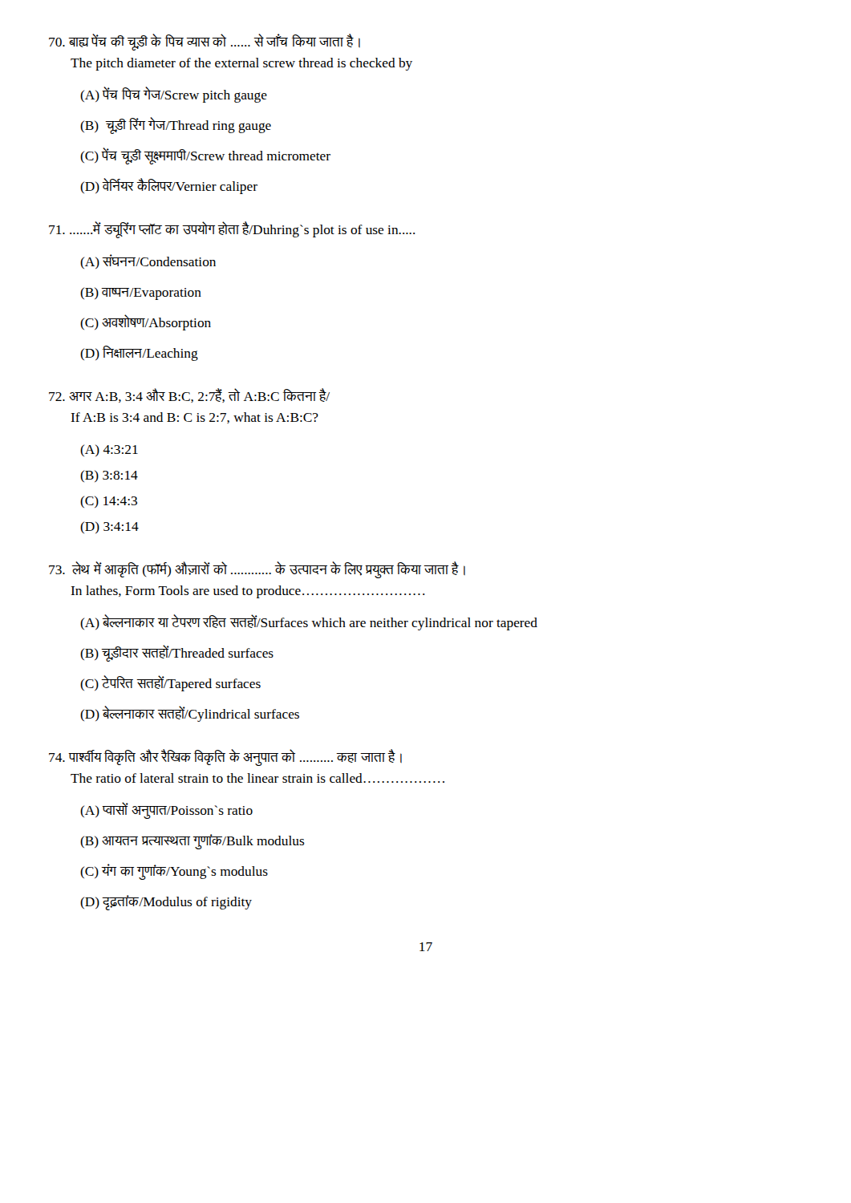70. बाह्य पेंच की चूड़ी के पिच व्यास को ...... से जाँच किया जाता है। The pitch diameter of the external screw thread is checked by
(A) पेंच पिच गेज/Screw pitch gauge
(B) चूड़ी रिंग गेज/Thread ring gauge
(C) पेंच चूड़ी सूक्ष्ममापी/Screw thread micrometer
(D) वेर्नियर कैलिपर/Vernier caliper
71. .......में ड्यूरिंग प्लॉट का उपयोग होता है/Duhring`s plot is of use in.....
(A) संघनन/Condensation
(B) वाष्पन/Evaporation
(C) अवशोषण/Absorption
(D) निक्षालन/Leaching
72. अगर A:B, 3:4 और B:C, 2:7हैं, तो A:B:C कितना है/ If A:B is 3:4 and B: C is 2:7, what is A:B:C?
(A) 4:3:21
(B) 3:8:14
(C) 14:4:3
(D) 3:4:14
73. लेथ में आकृति (फॉर्म) औज़ारों को ............ के उत्पादन के लिए प्रयुक्त किया जाता है। In lathes, Form Tools are used to produce………………………
(A) बेल्लनाकार या टेपरण रहित सतहों/Surfaces which are neither cylindrical nor tapered
(B) चूड़ीदार सतहों/Threaded surfaces
(C) टेपरित सतहों/Tapered surfaces
(D) बेल्लनाकार सतहों/Cylindrical surfaces
74. पार्श्वीय विकृति और रैखिक विकृति के अनुपात को .......... कहा जाता है। The ratio of lateral strain to the linear strain is called………………
(A) प्वासों अनुपात/Poisson`s ratio
(B) आयतन प्रत्यास्थता गुणांक/Bulk modulus
(C) यंग का गुणांक/Young`s modulus
(D) दृढ़तांक/Modulus of rigidity
17